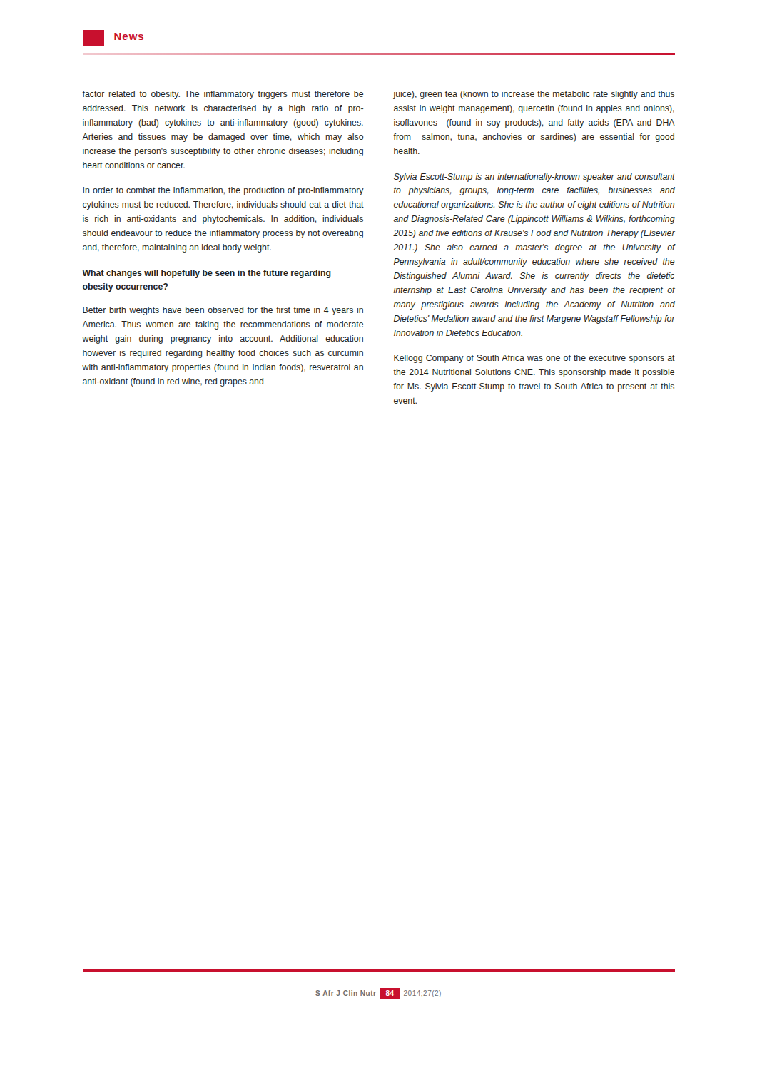News
factor related to obesity. The inflammatory triggers must therefore be addressed. This network is characterised by a high ratio of pro-inflammatory (bad) cytokines to anti-inflammatory (good) cytokines. Arteries and tissues may be damaged over time, which may also increase the person's susceptibility to other chronic diseases; including heart conditions or cancer.
In order to combat the inflammation, the production of pro-inflammatory cytokines must be reduced. Therefore, individuals should eat a diet that is rich in anti-oxidants and phytochemicals. In addition, individuals should endeavour to reduce the inflammatory process by not overeating and, therefore, maintaining an ideal body weight.
What changes will hopefully be seen in the future regarding obesity occurrence?
Better birth weights have been observed for the first time in 4 years in America. Thus women are taking the recommendations of moderate weight gain during pregnancy into account. Additional education however is required regarding healthy food choices such as curcumin with anti-inflammatory properties (found in Indian foods), resveratrol an anti-oxidant (found in red wine, red grapes and
juice), green tea (known to increase the metabolic rate slightly and thus assist in weight management), quercetin (found in apples and onions), isoflavones (found in soy products), and fatty acids (EPA and DHA from salmon, tuna, anchovies or sardines) are essential for good health.
Sylvia Escott-Stump is an internationally-known speaker and consultant to physicians, groups, long-term care facilities, businesses and educational organizations. She is the author of eight editions of Nutrition and Diagnosis-Related Care (Lippincott Williams & Wilkins, forthcoming 2015) and five editions of Krause's Food and Nutrition Therapy (Elsevier 2011.) She also earned a master's degree at the University of Pennsylvania in adult/community education where she received the Distinguished Alumni Award. She is currently directs the dietetic internship at East Carolina University and has been the recipient of many prestigious awards including the Academy of Nutrition and Dietetics' Medallion award and the first Margene Wagstaff Fellowship for Innovation in Dietetics Education.
Kellogg Company of South Africa was one of the executive sponsors at the 2014 Nutritional Solutions CNE. This sponsorship made it possible for Ms. Sylvia Escott-Stump to travel to South Africa to present at this event.
S Afr J Clin Nutr 842014;27(2)